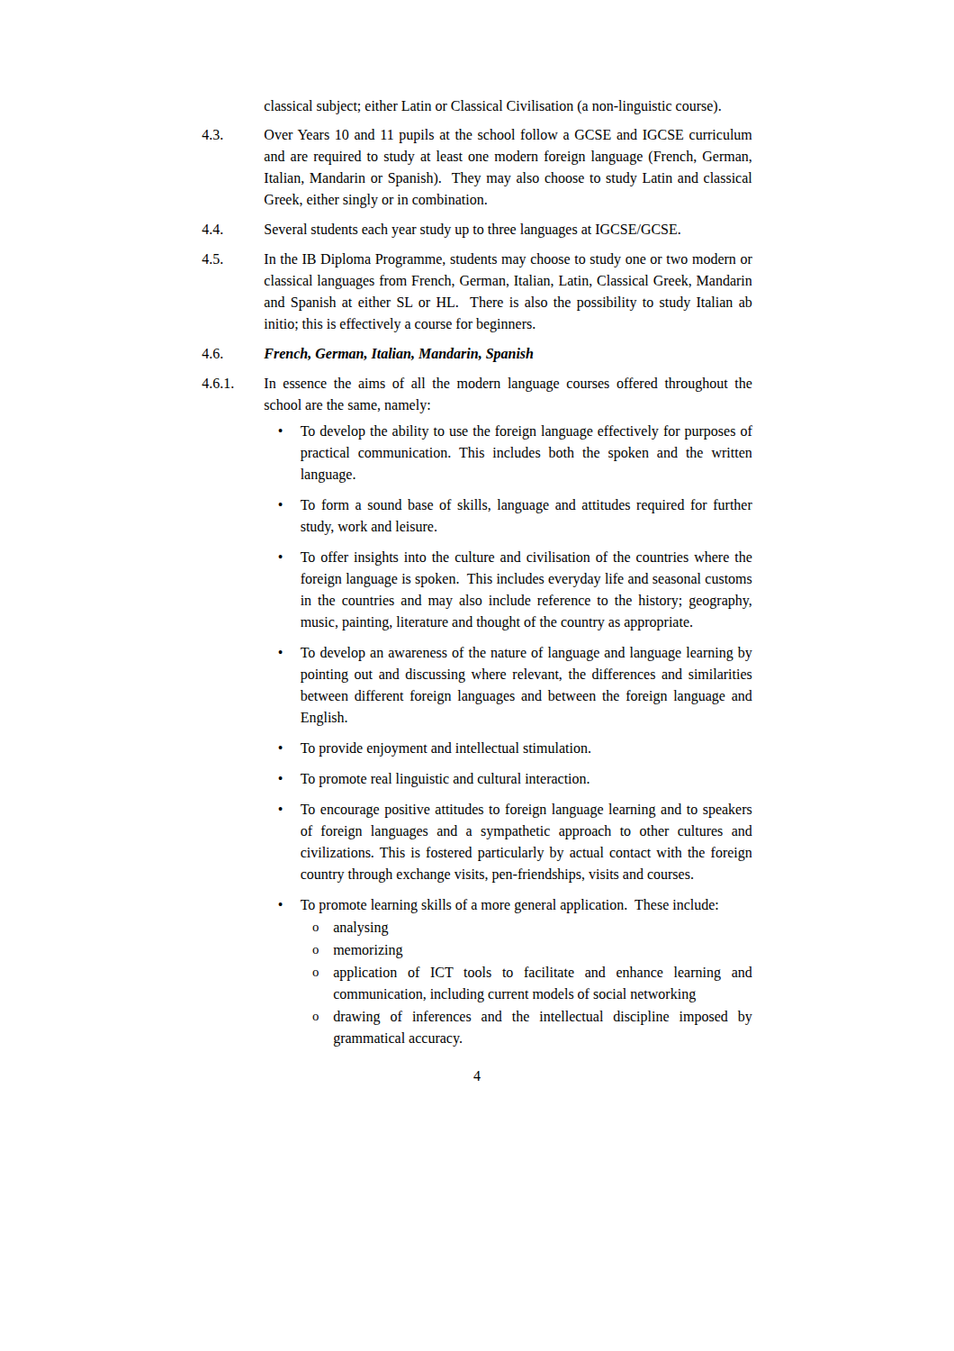classical subject; either Latin or Classical Civilisation (a non-linguistic course).
4.3.
Over Years 10 and 11 pupils at the school follow a GCSE and IGCSE curriculum and are required to study at least one modern foreign language (French, German, Italian, Mandarin or Spanish). They may also choose to study Latin and classical Greek, either singly or in combination.
4.4.
Several students each year study up to three languages at IGCSE/GCSE.
4.5.
In the IB Diploma Programme, students may choose to study one or two modern or classical languages from French, German, Italian, Latin, Classical Greek, Mandarin and Spanish at either SL or HL. There is also the possibility to study Italian ab initio; this is effectively a course for beginners.
4.6.
French, German, Italian, Mandarin, Spanish
4.6.1.
In essence the aims of all the modern language courses offered throughout the school are the same, namely:
To develop the ability to use the foreign language effectively for purposes of practical communication. This includes both the spoken and the written language.
To form a sound base of skills, language and attitudes required for further study, work and leisure.
To offer insights into the culture and civilisation of the countries where the foreign language is spoken. This includes everyday life and seasonal customs in the countries and may also include reference to the history; geography, music, painting, literature and thought of the country as appropriate.
To develop an awareness of the nature of language and language learning by pointing out and discussing where relevant, the differences and similarities between different foreign languages and between the foreign language and English.
To provide enjoyment and intellectual stimulation.
To promote real linguistic and cultural interaction.
To encourage positive attitudes to foreign language learning and to speakers of foreign languages and a sympathetic approach to other cultures and civilizations. This is fostered particularly by actual contact with the foreign country through exchange visits, pen-friendships, visits and courses.
To promote learning skills of a more general application. These include:
analysing
memorizing
application of ICT tools to facilitate and enhance learning and communication, including current models of social networking
drawing of inferences and the intellectual discipline imposed by grammatical accuracy.
4